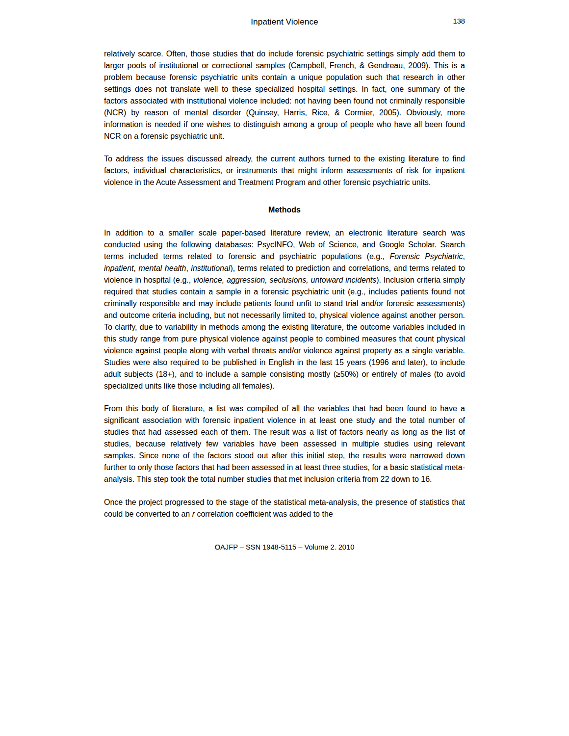138 Inpatient Violence
relatively scarce. Often, those studies that do include forensic psychiatric settings simply add them to larger pools of institutional or correctional samples (Campbell, French, & Gendreau, 2009). This is a problem because forensic psychiatric units contain a unique population such that research in other settings does not translate well to these specialized hospital settings. In fact, one summary of the factors associated with institutional violence included: not having been found not criminally responsible (NCR) by reason of mental disorder (Quinsey, Harris, Rice, & Cormier, 2005). Obviously, more information is needed if one wishes to distinguish among a group of people who have all been found NCR on a forensic psychiatric unit.
To address the issues discussed already, the current authors turned to the existing literature to find factors, individual characteristics, or instruments that might inform assessments of risk for inpatient violence in the Acute Assessment and Treatment Program and other forensic psychiatric units.
Methods
In addition to a smaller scale paper-based literature review, an electronic literature search was conducted using the following databases: PsycINFO, Web of Science, and Google Scholar. Search terms included terms related to forensic and psychiatric populations (e.g., Forensic Psychiatric, inpatient, mental health, institutional), terms related to prediction and correlations, and terms related to violence in hospital (e.g., violence, aggression, seclusions, untoward incidents). Inclusion criteria simply required that studies contain a sample in a forensic psychiatric unit (e.g., includes patients found not criminally responsible and may include patients found unfit to stand trial and/or forensic assessments) and outcome criteria including, but not necessarily limited to, physical violence against another person. To clarify, due to variability in methods among the existing literature, the outcome variables included in this study range from pure physical violence against people to combined measures that count physical violence against people along with verbal threats and/or violence against property as a single variable. Studies were also required to be published in English in the last 15 years (1996 and later), to include adult subjects (18+), and to include a sample consisting mostly (≥50%) or entirely of males (to avoid specialized units like those including all females).
From this body of literature, a list was compiled of all the variables that had been found to have a significant association with forensic inpatient violence in at least one study and the total number of studies that had assessed each of them. The result was a list of factors nearly as long as the list of studies, because relatively few variables have been assessed in multiple studies using relevant samples. Since none of the factors stood out after this initial step, the results were narrowed down further to only those factors that had been assessed in at least three studies, for a basic statistical meta-analysis. This step took the total number studies that met inclusion criteria from 22 down to 16.
Once the project progressed to the stage of the statistical meta-analysis, the presence of statistics that could be converted to an r correlation coefficient was added to the
OAJFP – SSN 1948-5115 – Volume 2. 2010